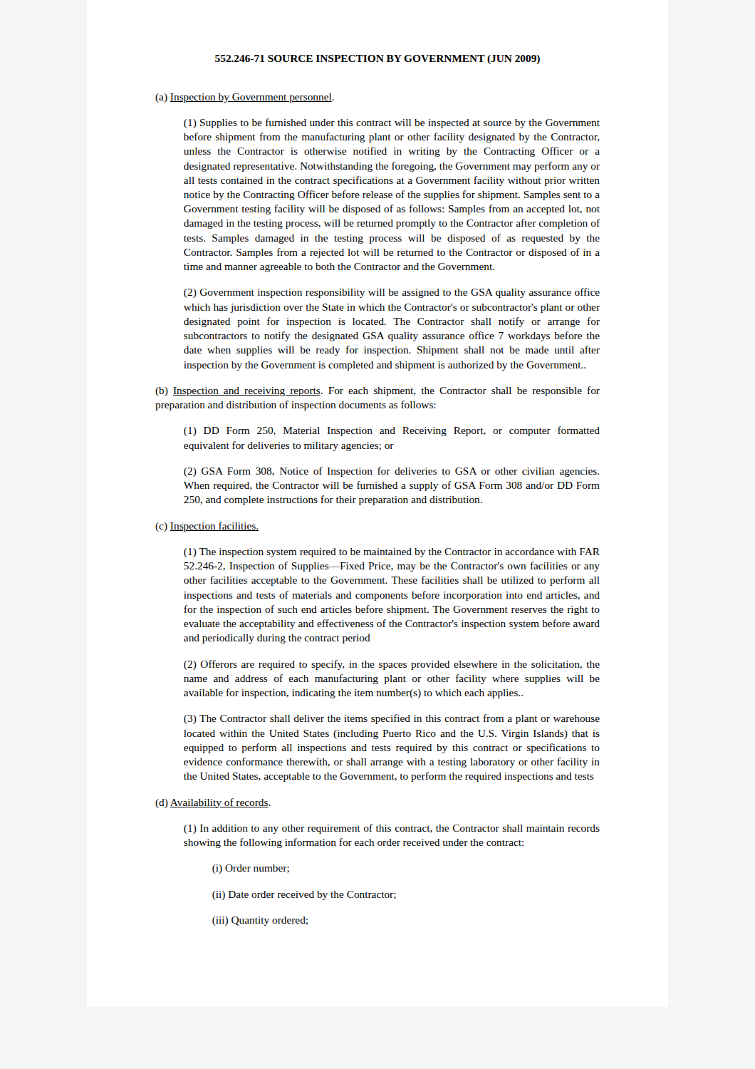552.246-71 SOURCE INSPECTION BY GOVERNMENT (JUN 2009)
(a) Inspection by Government personnel.
(1) Supplies to be furnished under this contract will be inspected at source by the Government before shipment from the manufacturing plant or other facility designated by the Contractor, unless the Contractor is otherwise notified in writing by the Contracting Officer or a designated representative. Notwithstanding the foregoing, the Government may perform any or all tests contained in the contract specifications at a Government facility without prior written notice by the Contracting Officer before release of the supplies for shipment. Samples sent to a Government testing facility will be disposed of as follows: Samples from an accepted lot, not damaged in the testing process, will be returned promptly to the Contractor after completion of tests. Samples damaged in the testing process will be disposed of as requested by the Contractor. Samples from a rejected lot will be returned to the Contractor or disposed of in a time and manner agreeable to both the Contractor and the Government.
(2) Government inspection responsibility will be assigned to the GSA quality assurance office which has jurisdiction over the State in which the Contractor's or subcontractor's plant or other designated point for inspection is located. The Contractor shall notify or arrange for subcontractors to notify the designated GSA quality assurance office 7 workdays before the date when supplies will be ready for inspection. Shipment shall not be made until after inspection by the Government is completed and shipment is authorized by the Government..
(b) Inspection and receiving reports. For each shipment, the Contractor shall be responsible for preparation and distribution of inspection documents as follows:
(1) DD Form 250, Material Inspection and Receiving Report, or computer formatted equivalent for deliveries to military agencies; or
(2) GSA Form 308, Notice of Inspection for deliveries to GSA or other civilian agencies. When required, the Contractor will be furnished a supply of GSA Form 308 and/or DD Form 250, and complete instructions for their preparation and distribution.
(c) Inspection facilities.
(1) The inspection system required to be maintained by the Contractor in accordance with FAR 52.246-2, Inspection of Supplies—Fixed Price, may be the Contractor's own facilities or any other facilities acceptable to the Government. These facilities shall be utilized to perform all inspections and tests of materials and components before incorporation into end articles, and for the inspection of such end articles before shipment. The Government reserves the right to evaluate the acceptability and effectiveness of the Contractor's inspection system before award and periodically during the contract period
(2) Offerors are required to specify, in the spaces provided elsewhere in the solicitation, the name and address of each manufacturing plant or other facility where supplies will be available for inspection, indicating the item number(s) to which each applies..
(3) The Contractor shall deliver the items specified in this contract from a plant or warehouse located within the United States (including Puerto Rico and the U.S. Virgin Islands) that is equipped to perform all inspections and tests required by this contract or specifications to evidence conformance therewith, or shall arrange with a testing laboratory or other facility in the United States, acceptable to the Government, to perform the required inspections and tests
(d) Availability of records.
(1) In addition to any other requirement of this contract, the Contractor shall maintain records showing the following information for each order received under the contract:
(i) Order number;
(ii) Date order received by the Contractor;
(iii) Quantity ordered;